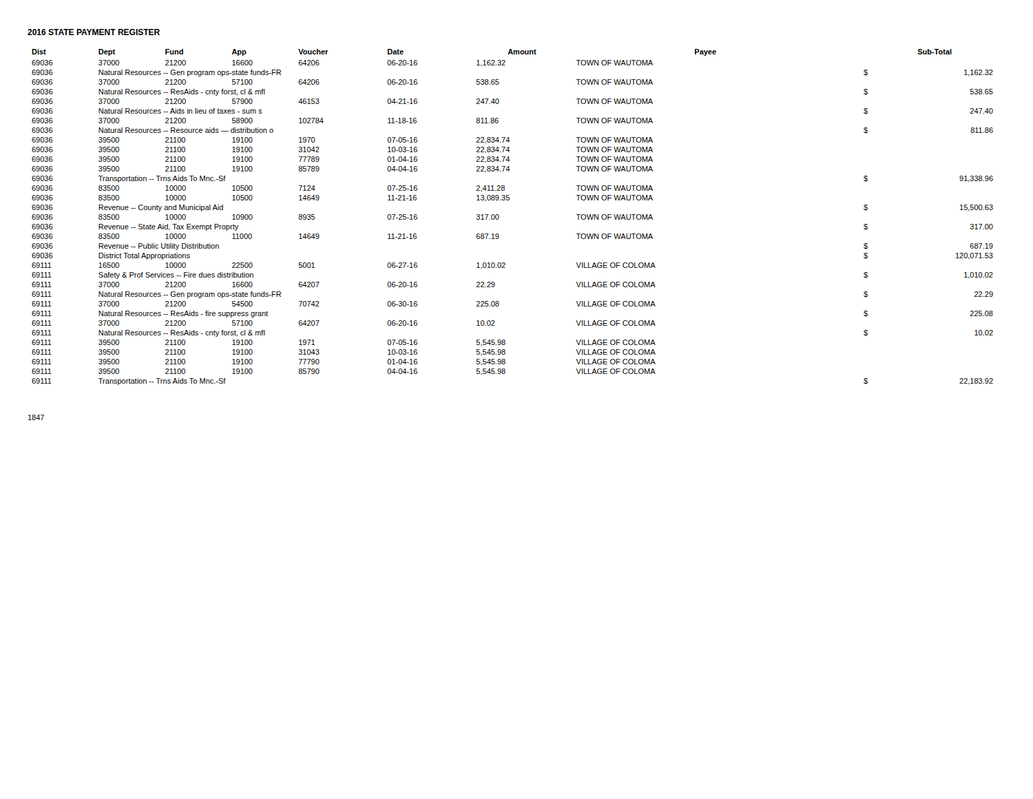2016 STATE PAYMENT REGISTER
| Dist | Dept | Fund | App | Voucher | Date | Amount | Payee | | Sub-Total |
| --- | --- | --- | --- | --- | --- | --- | --- | --- | --- |
| 69036 | 37000 | 21200 | 16600 | 64206 | 06-20-16 | 1,162.32 | TOWN OF WAUTOMA | | |
| 69036 | Natural Resources -- Gen program ops-state funds-FR | | $ | 1,162.32 |
| 69036 | 37000 | 21200 | 57100 | 64206 | 06-20-16 | 538.65 | TOWN OF WAUTOMA | | |
| 69036 | Natural Resources -- ResAids - cnty forst, cl & mfl | | $ | 538.65 |
| 69036 | 37000 | 21200 | 57900 | 46153 | 04-21-16 | 247.40 | TOWN OF WAUTOMA | | |
| 69036 | Natural Resources -- Aids in lieu of taxes - sum s | | $ | 247.40 |
| 69036 | 37000 | 21200 | 58900 | 102784 | 11-18-16 | 811.86 | TOWN OF WAUTOMA | | |
| 69036 | Natural Resources -- Resource aids — distribution o | | $ | 811.86 |
| 69036 | 39500 | 21100 | 19100 | 1970 | 07-05-16 | 22,834.74 | TOWN OF WAUTOMA | | |
| 69036 | 39500 | 21100 | 19100 | 31042 | 10-03-16 | 22,834.74 | TOWN OF WAUTOMA | | |
| 69036 | 39500 | 21100 | 19100 | 77789 | 01-04-16 | 22,834.74 | TOWN OF WAUTOMA | | |
| 69036 | 39500 | 21100 | 19100 | 85789 | 04-04-16 | 22,834.74 | TOWN OF WAUTOMA | | |
| 69036 | Transportation -- Trns Aids To Mnc.-Sf | | $ | 91,338.96 |
| 69036 | 83500 | 10000 | 10500 | 7124 | 07-25-16 | 2,411.28 | TOWN OF WAUTOMA | | |
| 69036 | 83500 | 10000 | 10500 | 14649 | 11-21-16 | 13,089.35 | TOWN OF WAUTOMA | | |
| 69036 | Revenue -- County and Municipal Aid | | $ | 15,500.63 |
| 69036 | 83500 | 10000 | 10900 | 8935 | 07-25-16 | 317.00 | TOWN OF WAUTOMA | | |
| 69036 | Revenue -- State Aid, Tax Exempt Proprty | | $ | 317.00 |
| 69036 | 83500 | 10000 | 11000 | 14649 | 11-21-16 | 687.19 | TOWN OF WAUTOMA | | |
| 69036 | Revenue -- Public Utility Distribution | | $ | 687.19 |
| 69036 | District Total Appropriations | | $ | 120,071.53 |
| 69111 | 16500 | 10000 | 22500 | 5001 | 06-27-16 | 1,010.02 | VILLAGE OF COLOMA | | |
| 69111 | Safety & Prof Services -- Fire dues distribution | | $ | 1,010.02 |
| 69111 | 37000 | 21200 | 16600 | 64207 | 06-20-16 | 22.29 | VILLAGE OF COLOMA | | |
| 69111 | Natural Resources -- Gen program ops-state funds-FR | | $ | 22.29 |
| 69111 | 37000 | 21200 | 54500 | 70742 | 06-30-16 | 225.08 | VILLAGE OF COLOMA | | |
| 69111 | Natural Resources -- ResAids - fire suppress grant | | $ | 225.08 |
| 69111 | 37000 | 21200 | 57100 | 64207 | 06-20-16 | 10.02 | VILLAGE OF COLOMA | | |
| 69111 | Natural Resources -- ResAids - cnty forst, cl & mfl | | $ | 10.02 |
| 69111 | 39500 | 21100 | 19100 | 1971 | 07-05-16 | 5,545.98 | VILLAGE OF COLOMA | | |
| 69111 | 39500 | 21100 | 19100 | 31043 | 10-03-16 | 5,545.98 | VILLAGE OF COLOMA | | |
| 69111 | 39500 | 21100 | 19100 | 77790 | 01-04-16 | 5,545.98 | VILLAGE OF COLOMA | | |
| 69111 | 39500 | 21100 | 19100 | 85790 | 04-04-16 | 5,545.98 | VILLAGE OF COLOMA | | |
| 69111 | Transportation -- Trns Aids To Mnc.-Sf | | $ | 22,183.92 |
1847